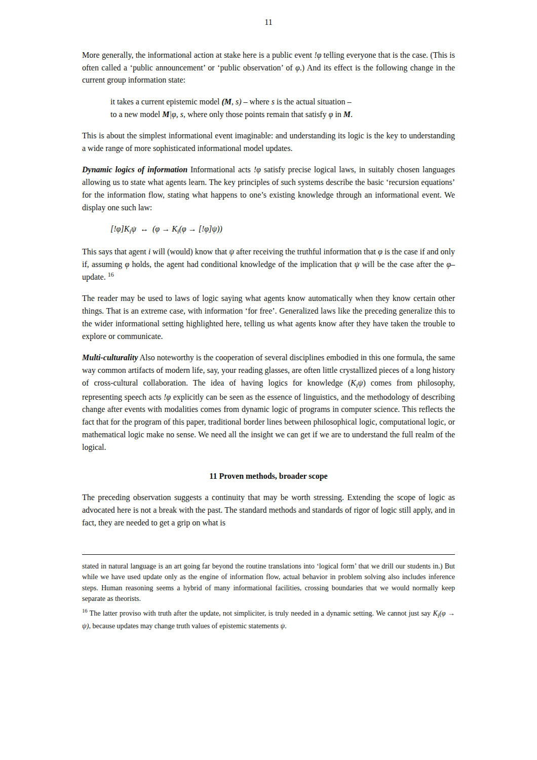11
More generally, the informational action at stake here is a public event !φ telling everyone that is the case. (This is often called a ‘public announcement’ or ‘public observation’ of φ.) And its effect is the following change in the current group information state:
it takes a current epistemic model (M, s) – where s is the actual situation –
to a new model M|φ, s, where only those points remain that satisfy φ in M.
This is about the simplest informational event imaginable: and understanding its logic is the key to understanding a wide range of more sophisticated informational model updates.
Dynamic logics of information Informational acts !φ satisfy precise logical laws, in suitably chosen languages allowing us to state what agents learn. The key principles of such systems describe the basic ‘recursion equations’ for the information flow, stating what happens to one’s existing knowledge through an informational event. We display one such law:
[!φ]Kiψ ↔ (φ → Ki(φ → [!φ]ψ))
This says that agent i will (would) know that ψ after receiving the truthful information that φ is the case if and only if, assuming φ holds, the agent had conditional knowledge of the implication that ψ will be the case after the φ–update. 16
The reader may be used to laws of logic saying what agents know automatically when they know certain other things. That is an extreme case, with information ‘for free’. Generalized laws like the preceding generalize this to the wider informational setting highlighted here, telling us what agents know after they have taken the trouble to explore or communicate.
Multi-culturality Also noteworthy is the cooperation of several disciplines embodied in this one formula, the same way common artifacts of modern life, say, your reading glasses, are often little crystallized pieces of a long history of cross-cultural collaboration. The idea of having logics for knowledge (Kiψ) comes from philosophy, representing speech acts !φ explicitly can be seen as the essence of linguistics, and the methodology of describing change after events with modalities comes from dynamic logic of programs in computer science. This reflects the fact that for the program of this paper, traditional border lines between philosophical logic, computational logic, or mathematical logic make no sense. We need all the insight we can get if we are to understand the full realm of the logical.
11 Proven methods, broader scope
The preceding observation suggests a continuity that may be worth stressing. Extending the scope of logic as advocated here is not a break with the past. The standard methods and standards of rigor of logic still apply, and in fact, they are needed to get a grip on what is
stated in natural language is an art going far beyond the routine translations into ‘logical form’ that we drill our students in.) But while we have used update only as the engine of information flow, actual behavior in problem solving also includes inference steps. Human reasoning seems a hybrid of many informational facilities, crossing boundaries that we would normally keep separate as theorists.
16 The latter proviso with truth after the update, not simpliciter, is truly needed in a dynamic setting. We cannot just say Ki(φ → ψ), because updates may change truth values of epistemic statements ψ.